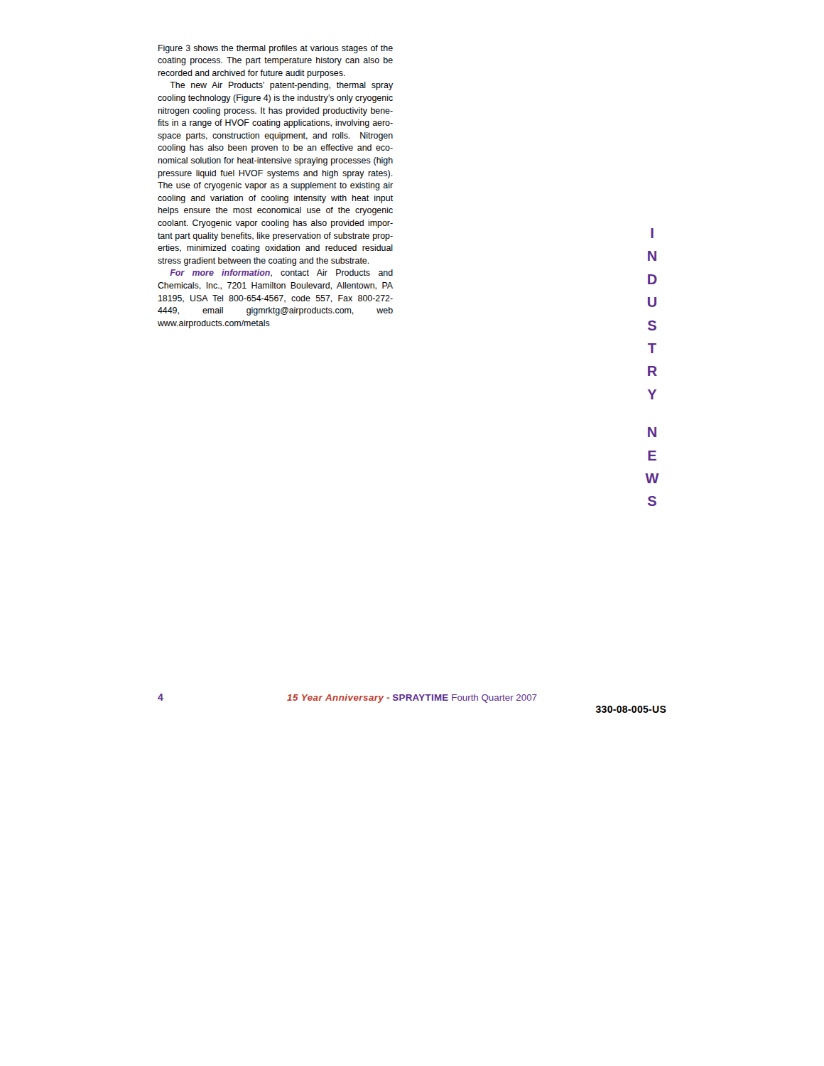Figure 3 shows the thermal profiles at various stages of the coating process. The part temperature history can also be recorded and archived for future audit purposes.
The new Air Products’ patent-pending, thermal spray cooling technology (Figure 4) is the industry’s only cryogenic nitrogen cooling process. It has provided productivity benefits in a range of HVOF coating applications, involving aerospace parts, construction equipment, and rolls. Nitrogen cooling has also been proven to be an effective and economical solution for heat-intensive spraying processes (high pressure liquid fuel HVOF systems and high spray rates). The use of cryogenic vapor as a supplement to existing air cooling and variation of cooling intensity with heat input helps ensure the most economical use of the cryogenic coolant. Cryogenic vapor cooling has also provided important part quality benefits, like preservation of substrate properties, minimized coating oxidation and reduced residual stress gradient between the coating and the substrate.
For more information, contact Air Products and Chemicals, Inc., 7201 Hamilton Boulevard, Allentown, PA 18195, USA Tel 800-654-4567, code 557, Fax 800-272-4449, email gigmrktg@airproducts.com, web www.airproducts.com/metals
I N D U S T R Y N E W S
4
15 Year Anniversary - SPRAYTIME Fourth Quarter 2007
330-08-005-US